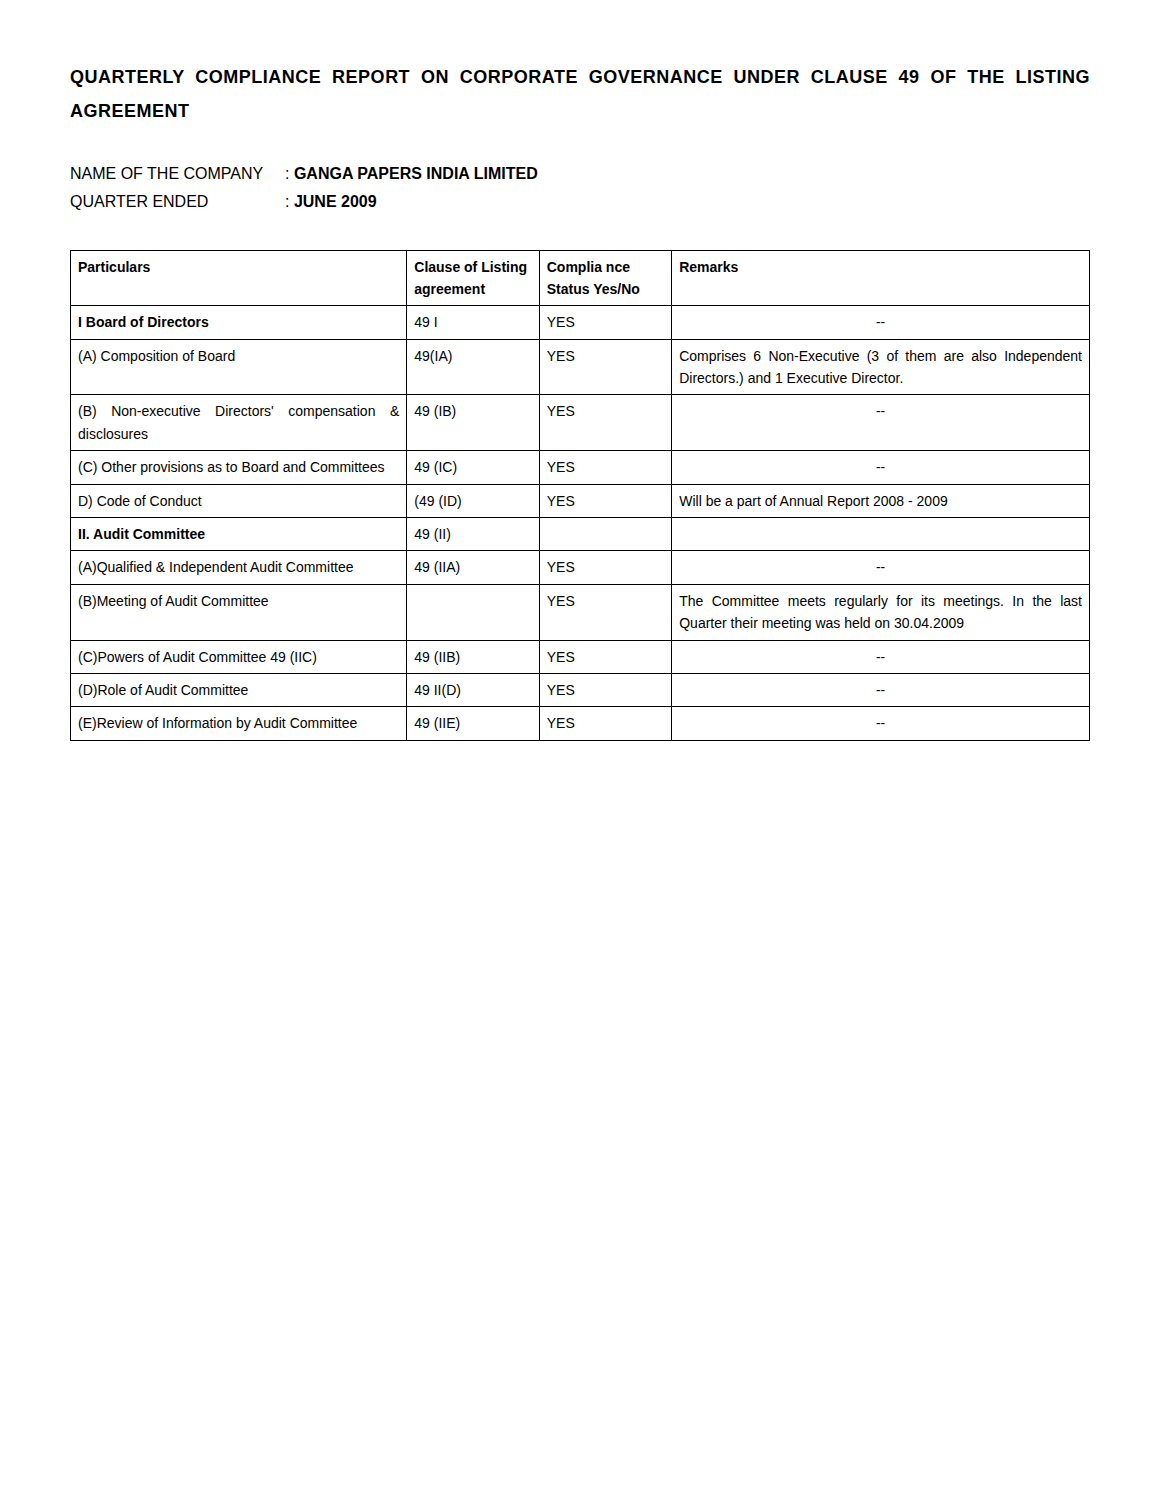QUARTERLY COMPLIANCE REPORT ON CORPORATE GOVERNANCE UNDER CLAUSE 49 OF THE LISTING AGREEMENT
NAME OF THE COMPANY: GANGA PAPERS INDIA LIMITED
QUARTER ENDED: JUNE 2009
| Particulars | Clause of Listing agreement | Complia nce Status Yes/No | Remarks |
| --- | --- | --- | --- |
| I Board of Directors | 49 I | YES | -- |
| (A) Composition of Board | 49(IA) | YES | Comprises 6 Non-Executive (3 of them are also Independent Directors.) and 1 Executive Director. |
| (B) Non-executive Directors' compensation & disclosures | 49 (IB) | YES | -- |
| (C) Other provisions as to Board and Committees | 49 (IC) | YES | -- |
| D) Code of Conduct | (49 (ID) | YES | Will be a part of Annual Report 2008 - 2009 |
| II. Audit Committee | 49 (II) | | |
| (A)Qualified & Independent Audit Committee | 49 (IIA) | YES | -- |
| (B)Meeting of Audit Committee | | YES | The Committee meets regularly for its meetings. In the last Quarter their meeting was held on 30.04.2009 |
| (C)Powers of Audit Committee 49 (IIC) | 49 (IIB) | YES | -- |
| (D)Role of Audit Committee | 49 II(D) | YES | -- |
| (E)Review of Information by Audit Committee | 49 (IIE) | YES | -- |